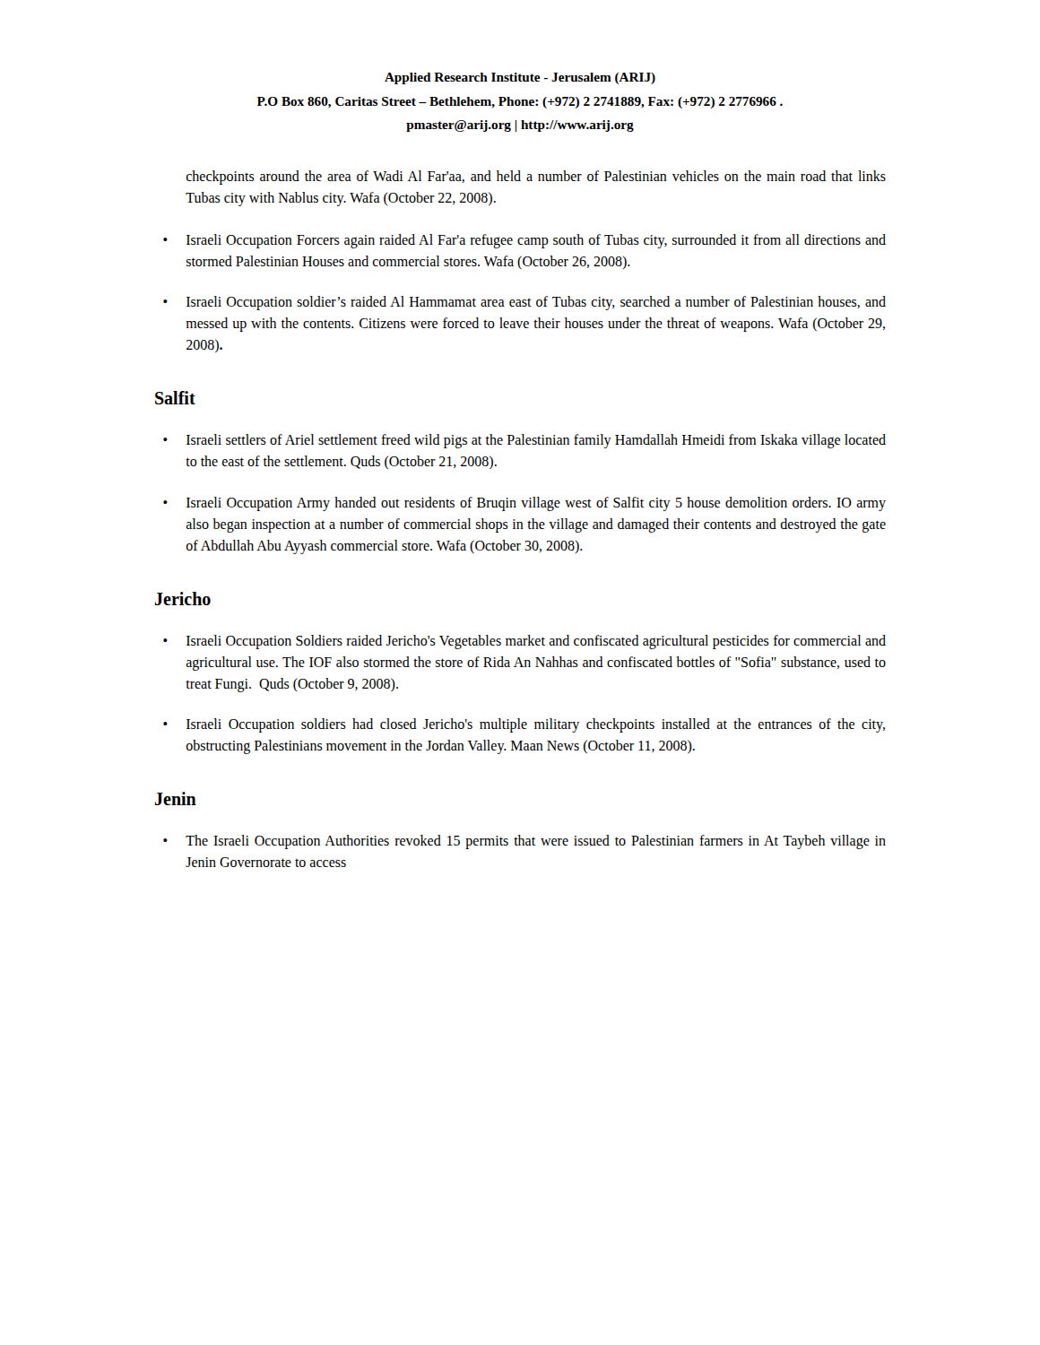Applied Research Institute - Jerusalem (ARIJ)
P.O Box 860, Caritas Street – Bethlehem, Phone: (+972) 2 2741889, Fax: (+972) 2 2776966 .
pmaster@arij.org | http://www.arij.org
checkpoints around the area of Wadi Al Far'aa, and held a number of Palestinian vehicles on the main road that links Tubas city with Nablus city. Wafa (October 22, 2008).
Israeli Occupation Forcers again raided Al Far'a refugee camp south of Tubas city, surrounded it from all directions and stormed Palestinian Houses and commercial stores. Wafa (October 26, 2008).
Israeli Occupation soldier’s raided Al Hammamat area east of Tubas city, searched a number of Palestinian houses, and messed up with the contents. Citizens were forced to leave their houses under the threat of weapons. Wafa (October 29, 2008).
Salfit
Israeli settlers of Ariel settlement freed wild pigs at the Palestinian family Hamdallah Hmeidi from Iskaka village located to the east of the settlement. Quds (October 21, 2008).
Israeli Occupation Army handed out residents of Bruqin village west of Salfit city 5 house demolition orders. IO army also began inspection at a number of commercial shops in the village and damaged their contents and destroyed the gate of Abdullah Abu Ayyash commercial store. Wafa (October 30, 2008).
Jericho
Israeli Occupation Soldiers raided Jericho's Vegetables market and confiscated agricultural pesticides for commercial and agricultural use. The IOF also stormed the store of Rida An Nahhas and confiscated bottles of "Sofia" substance, used to treat Fungi. Quds (October 9, 2008).
Israeli Occupation soldiers had closed Jericho's multiple military checkpoints installed at the entrances of the city, obstructing Palestinians movement in the Jordan Valley. Maan News (October 11, 2008).
Jenin
The Israeli Occupation Authorities revoked 15 permits that were issued to Palestinian farmers in At Taybeh village in Jenin Governorate to access